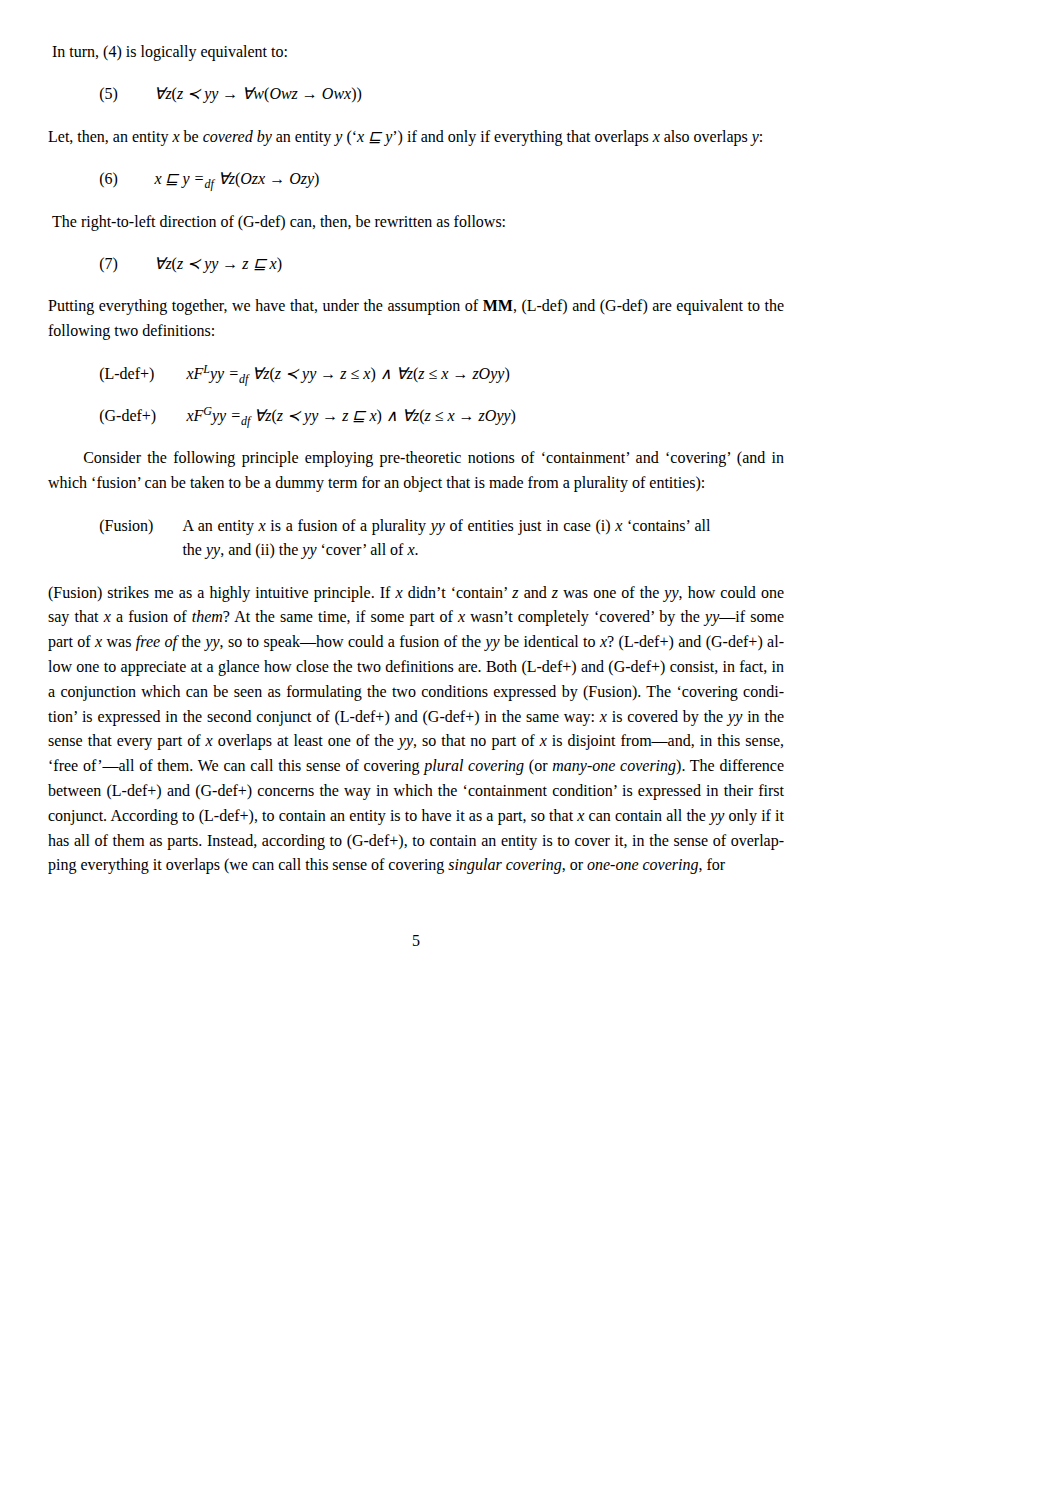In turn, (4) is logically equivalent to:
(5) ∀z(z ≺ yy → ∀w(Owz → Owx))
Let, then, an entity x be covered by an entity y (‘x ⊑ y’) if and only if everything that overlaps x also overlaps y:
(6) x ⊑ y =df ∀z(Ozx → Ozy)
The right-to-left direction of (G-def) can, then, be rewritten as follows:
(7) ∀z(z ≺ yy → z ⊑ x)
Putting everything together, we have that, under the assumption of MM, (L-def) and (G-def) are equivalent to the following two definitions:
(L-def+) xFLyy =df ∀z(z ≺ yy → z ≤ x) ∧ ∀z(z ≤ x → zOyy)
(G-def+) xFGyy =df ∀z(z ≺ yy → z ⊑ x) ∧ ∀z(z ≤ x → zOyy)
Consider the following principle employing pre-theoretic notions of ‘containment’ and ‘covering’ (and in which ‘fusion’ can be taken to be a dummy term for an object that is made from a plurality of entities):
(Fusion) A an entity x is a fusion of a plurality yy of entities just in case (i) x ‘contains’ all the yy, and (ii) the yy ‘cover’ all of x.
(Fusion) strikes me as a highly intuitive principle. If x didn’t ‘contain’ z and z was one of the yy, how could one say that x a fusion of them? At the same time, if some part of x wasn’t completely ‘covered’ by the yy—if some part of x was free of the yy, so to speak—how could a fusion of the yy be identical to x? (L-def+) and (G-def+) allow one to appreciate at a glance how close the two definitions are. Both (L-def+) and (G-def+) consist, in fact, in a conjunction which can be seen as formulating the two conditions expressed by (Fusion). The ‘covering condition’ is expressed in the second conjunct of (L-def+) and (G-def+) in the same way: x is covered by the yy in the sense that every part of x overlaps at least one of the yy, so that no part of x is disjoint from—and, in this sense, ‘free of’—all of them. We can call this sense of covering plural covering (or many-one covering). The difference between (L-def+) and (G-def+) concerns the way in which the ‘containment condition’ is expressed in their first conjunct. According to (L-def+), to contain an entity is to have it as a part, so that x can contain all the yy only if it has all of them as parts. Instead, according to (G-def+), to contain an entity is to cover it, in the sense of overlapping everything it overlaps (we can call this sense of covering singular covering, or one-one covering, for
5